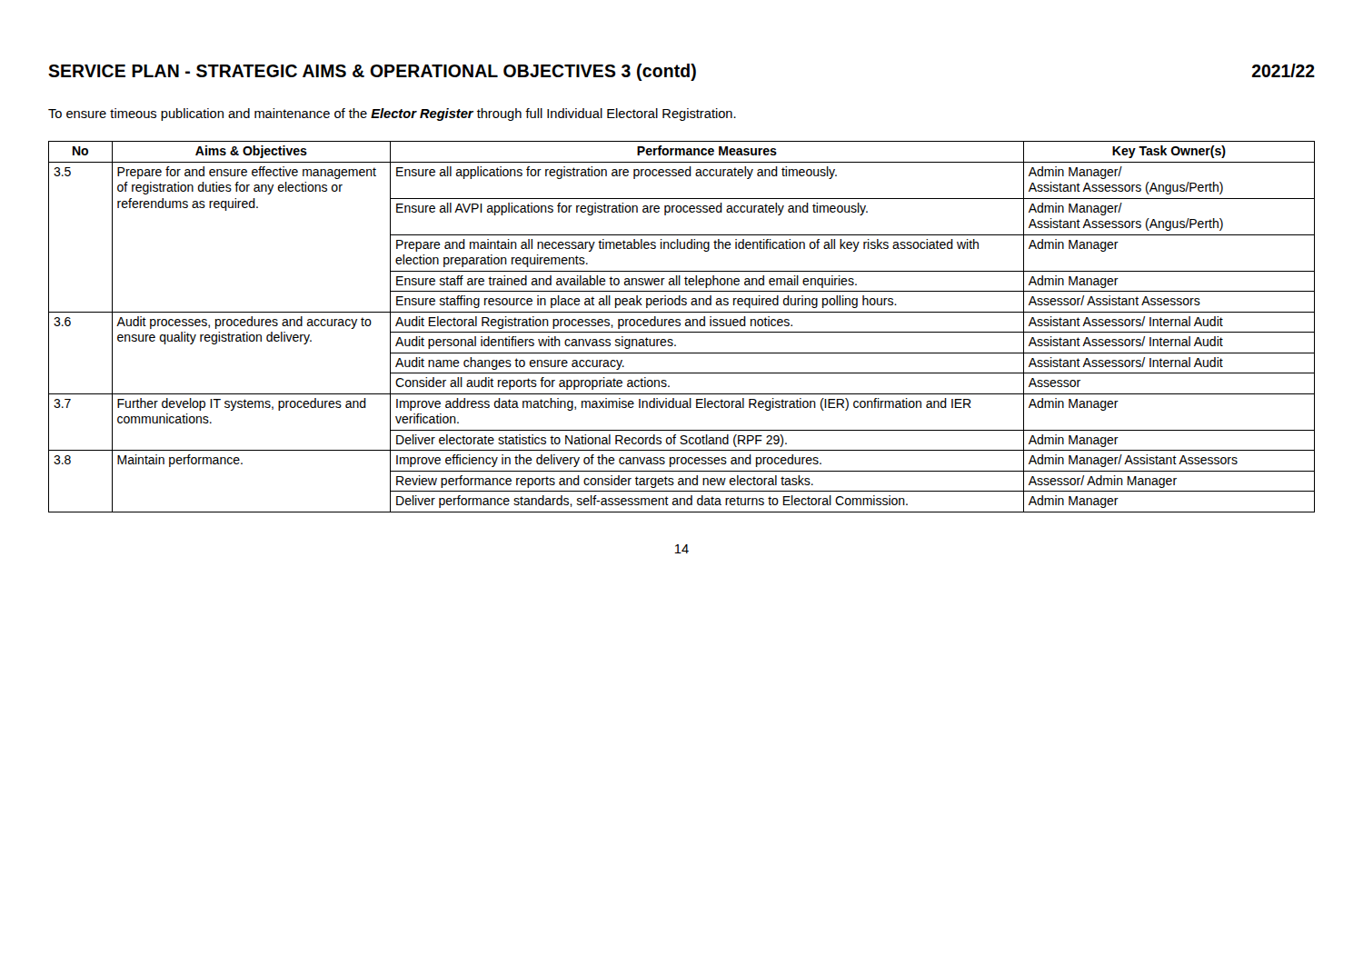SERVICE PLAN - STRATEGIC AIMS & OPERATIONAL OBJECTIVES 3 (contd) 2021/22
To ensure timeous publication and maintenance of the Elector Register through full Individual Electoral Registration.
| No | Aims & Objectives | Performance Measures | Key Task Owner(s) |
| --- | --- | --- | --- |
| 3.5 | Prepare for and ensure effective management of registration duties for any elections or referendums as required. | Ensure all applications for registration are processed accurately and timeously. | Admin Manager/ Assistant Assessors (Angus/Perth) |
| Ensure all AVPI applications for registration are processed accurately and timeously. | Admin Manager/ Assistant Assessors (Angus/Perth) |
| Prepare and maintain all necessary timetables including the identification of all key risks associated with election preparation requirements. | Admin Manager |
| Ensure staff are trained and available to answer all telephone and email enquiries. | Admin Manager |
| Ensure staffing resource in place at all peak periods and as required during polling hours. | Assessor/ Assistant Assessors |
| 3.6 | Audit processes, procedures and accuracy to ensure quality registration delivery. | Audit Electoral Registration processes, procedures and issued notices. | Assistant Assessors/ Internal Audit |
| Audit personal identifiers with canvass signatures. | Assistant Assessors/ Internal Audit |
| Audit name changes to ensure accuracy. | Assistant Assessors/ Internal Audit |
| Consider all audit reports for appropriate actions. | Assessor |
| 3.7 | Further develop IT systems, procedures and communications. | Improve address data matching, maximise Individual Electoral Registration (IER) confirmation and IER verification. | Admin Manager |
| Deliver electorate statistics to National Records of Scotland (RPF 29). | Admin Manager |
| 3.8 | Maintain performance. | Improve efficiency in the delivery of the canvass processes and procedures. | Admin Manager/ Assistant Assessors |
| Review performance reports and consider targets and new electoral tasks. | Assessor/ Admin Manager |
| Deliver performance standards, self-assessment and data returns to Electoral Commission. | Admin Manager |
14